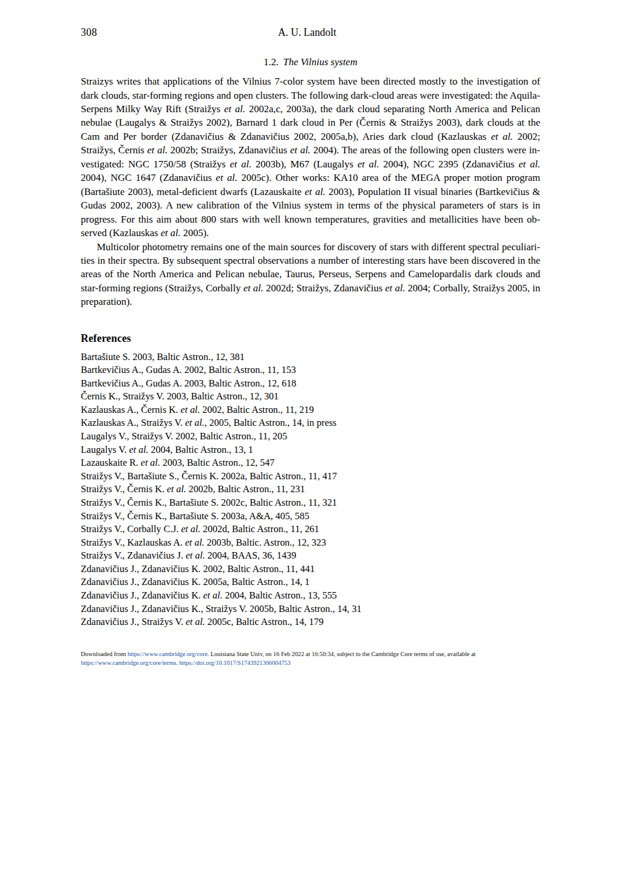308 A. U. Landolt
1.2. The Vilnius system
Straizys writes that applications of the Vilnius 7-color system have been directed mostly to the investigation of dark clouds, star-forming regions and open clusters. The following dark-cloud areas were investigated: the Aquila-Serpens Milky Way Rift (Straižys et al. 2002a,c, 2003a), the dark cloud separating North America and Pelican nebulae (Laugalys & Straižys 2002), Barnard 1 dark cloud in Per (Černis & Straižys 2003), dark clouds at the Cam and Per border (Zdanavičius & Zdanavičius 2002, 2005a,b), Aries dark cloud (Kazlauskas et al. 2002; Straižys, Černis et al. 2002b; Straižys, Zdanavičius et al. 2004). The areas of the following open clusters were investigated: NGC 1750/58 (Straižys et al. 2003b), M67 (Laugalys et al. 2004), NGC 2395 (Zdanavičius et al. 2004), NGC 1647 (Zdanavičius et al. 2005c). Other works: KA10 area of the MEGA proper motion program (Bartašiute 2003), metal-deficient dwarfs (Lazauskaite et al. 2003), Population II visual binaries (Bartkevičius & Gudas 2002, 2003). A new calibration of the Vilnius system in terms of the physical parameters of stars is in progress. For this aim about 800 stars with well known temperatures, gravities and metallicities have been observed (Kazlauskas et al. 2005).
Multicolor photometry remains one of the main sources for discovery of stars with different spectral peculiarities in their spectra. By subsequent spectral observations a number of interesting stars have been discovered in the areas of the North America and Pelican nebulae, Taurus, Perseus, Serpens and Camelopardalis dark clouds and star-forming regions (Straižys, Corbally et al. 2002d; Straižys, Zdanavičius et al. 2004; Corbally, Straižys 2005, in preparation).
References
Bartašiute S. 2003, Baltic Astron., 12, 381
Bartkevičius A., Gudas A. 2002, Baltic Astron., 11, 153
Bartkevičius A., Gudas A. 2003, Baltic Astron., 12, 618
Černis K., Straižys V. 2003, Baltic Astron., 12, 301
Kazlauskas A., Černis K. et al. 2002, Baltic Astron., 11, 219
Kazlauskas A., Straižys V. et al., 2005, Baltic Astron., 14, in press
Laugalys V., Straižys V. 2002, Baltic Astron., 11, 205
Laugalys V. et al. 2004, Baltic Astron., 13, 1
Lazauskaite R. et al. 2003, Baltic Astron., 12, 547
Straižys V., Bartašiute S., Černis K. 2002a, Baltic Astron., 11, 417
Straižys V., Černis K. et al. 2002b, Baltic Astron., 11, 231
Straižys V., Černis K., Bartašiute S. 2002c, Baltic Astron., 11, 321
Straižys V., Černis K., Bartašiute S. 2003a, A&A, 405, 585
Straižys V., Corbally C.J. et al. 2002d, Baltic Astron., 11, 261
Straižys V., Kazlauskas A. et al. 2003b, Baltic. Astron., 12, 323
Straižys V., Zdanavičius J. et al. 2004, BAAS, 36, 1439
Zdanavičius J., Zdanavičius K. 2002, Baltic Astron., 11, 441
Zdanavičius J., Zdanavičius K. 2005a, Baltic Astron., 14, 1
Zdanavičius J., Zdanavičius K. et al. 2004, Baltic Astron., 13, 555
Zdanavičius J., Zdanavičius K., Straižys V. 2005b, Baltic Astron., 14, 31
Zdanavičius J., Straižys V. et al. 2005c, Baltic Astron., 14, 179
Downloaded from https://www.cambridge.org/core. Louisiana State Univ, on 16 Feb 2022 at 16:50:34, subject to the Cambridge Core terms of use, available at https://www.cambridge.org/core/terms. https://doi.org/10.1017/S1743921306004753